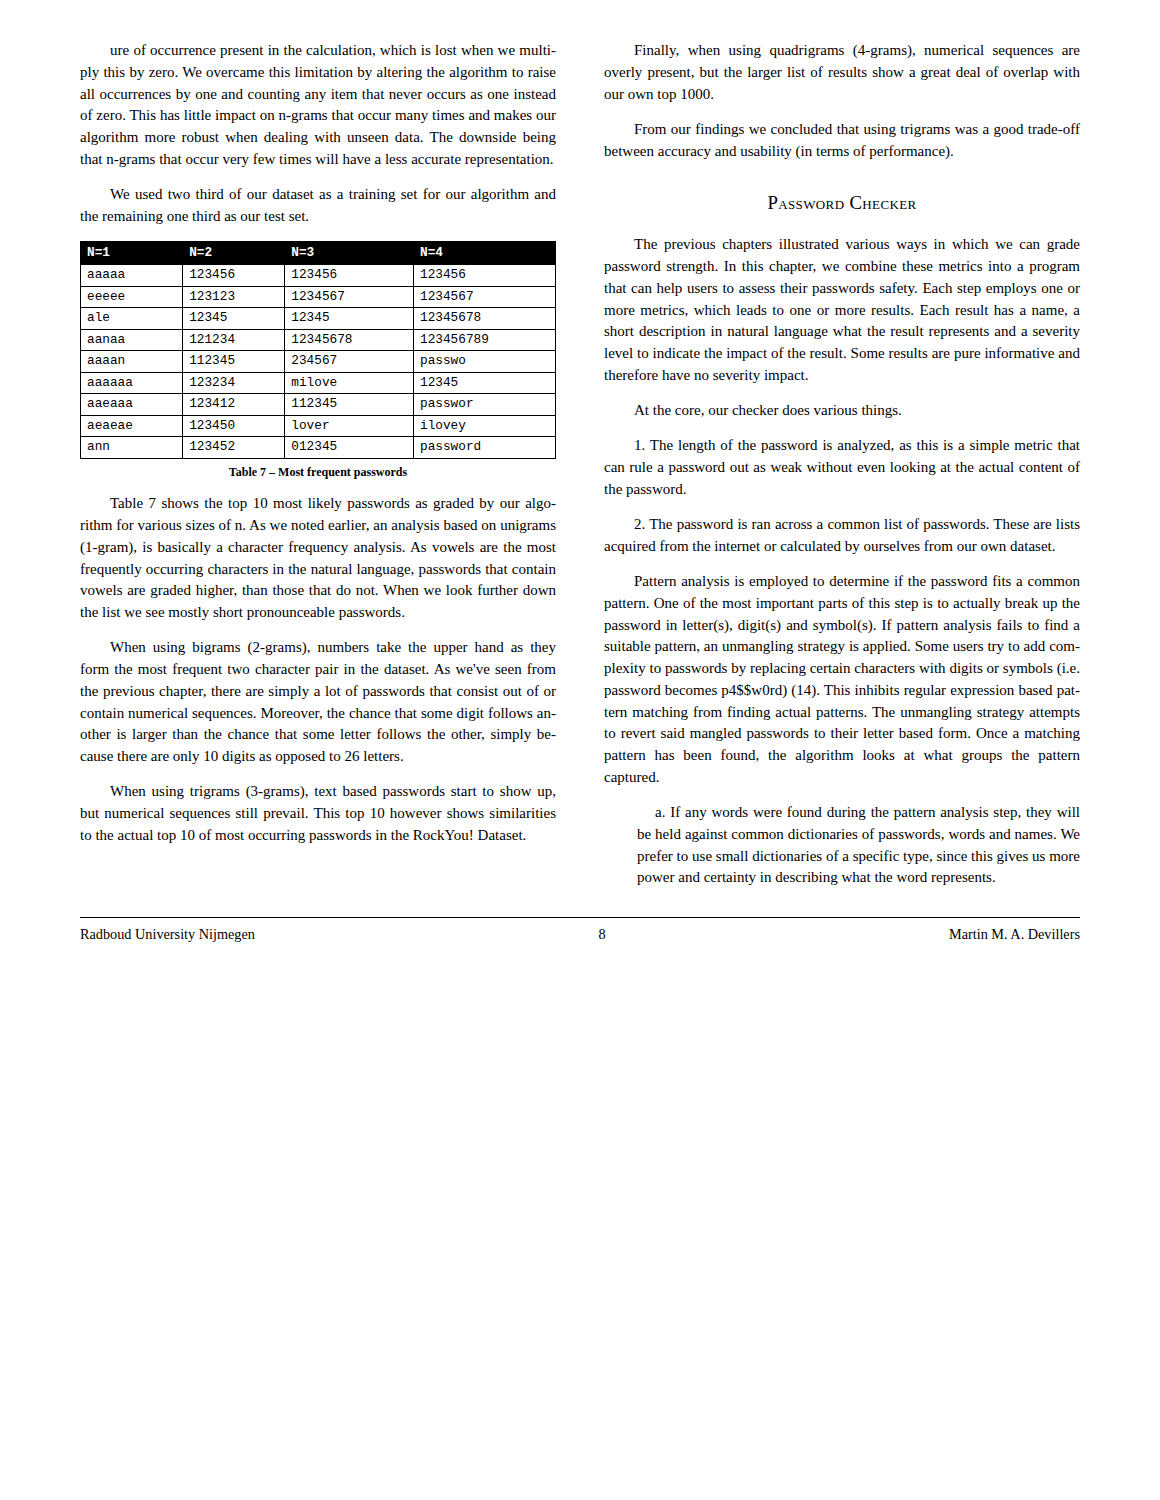ure of occurrence present in the calculation, which is lost when we multiply this by zero. We overcame this limitation by altering the algorithm to raise all occurrences by one and counting any item that never occurs as one instead of zero. This has little impact on n-grams that occur many times and makes our algorithm more robust when dealing with unseen data. The downside being that n-grams that occur very few times will have a less accurate representation.
We used two third of our dataset as a training set for our algorithm and the remaining one third as our test set.
| N=1 | N=2 | N=3 | N=4 |
| --- | --- | --- | --- |
| aaaaa | 123456 | 123456 | 123456 |
| eeeee | 123123 | 1234567 | 1234567 |
| ale | 12345 | 12345 | 12345678 |
| aanaa | 121234 | 12345678 | 123456789 |
| aaaan | 112345 | 234567 | passwo |
| aaaaaa | 123234 | milove | 12345 |
| aaeaaa | 123412 | 112345 | passwor |
| aeaeae | 123450 | lover | ilovey |
| ann | 123452 | 012345 | password |
Table 7 – Most frequent passwords
Table 7 shows the top 10 most likely passwords as graded by our algorithm for various sizes of n. As we noted earlier, an analysis based on unigrams (1-gram), is basically a character frequency analysis. As vowels are the most frequently occurring characters in the natural language, passwords that contain vowels are graded higher, than those that do not. When we look further down the list we see mostly short pronounceable passwords.
When using bigrams (2-grams), numbers take the upper hand as they form the most frequent two character pair in the dataset. As we've seen from the previous chapter, there are simply a lot of passwords that consist out of or contain numerical sequences. Moreover, the chance that some digit follows another is larger than the chance that some letter follows the other, simply because there are only 10 digits as opposed to 26 letters.
When using trigrams (3-grams), text based passwords start to show up, but numerical sequences still prevail. This top 10 however shows similarities to the actual top 10 of most occurring passwords in the RockYou! Dataset.
Finally, when using quadrigrams (4-grams), numerical sequences are overly present, but the larger list of results show a great deal of overlap with our own top 1000.
From our findings we concluded that using trigrams was a good trade-off between accuracy and usability (in terms of performance).
Password Checker
The previous chapters illustrated various ways in which we can grade password strength. In this chapter, we combine these metrics into a program that can help users to assess their passwords safety. Each step employs one or more metrics, which leads to one or more results. Each result has a name, a short description in natural language what the result represents and a severity level to indicate the impact of the result. Some results are pure informative and therefore have no severity impact.
At the core, our checker does various things.
1. The length of the password is analyzed, as this is a simple metric that can rule a password out as weak without even looking at the actual content of the password.
2. The password is ran across a common list of passwords. These are lists acquired from the internet or calculated by ourselves from our own dataset.
Pattern analysis is employed to determine if the password fits a common pattern. One of the most important parts of this step is to actually break up the password in letter(s), digit(s) and symbol(s). If pattern analysis fails to find a suitable pattern, an unmangling strategy is applied. Some users try to add complexity to passwords by replacing certain characters with digits or symbols (i.e. password becomes p4$$w0rd) (14). This inhibits regular expression based pattern matching from finding actual patterns. The unmangling strategy attempts to revert said mangled passwords to their letter based form. Once a matching pattern has been found, the algorithm looks at what groups the pattern captured.
a. If any words were found during the pattern analysis step, they will be held against common dictionaries of passwords, words and names. We prefer to use small dictionaries of a specific type, since this gives us more power and certainty in describing what the word represents.
Radboud University Nijmegen
8
Martin M. A. Devillers